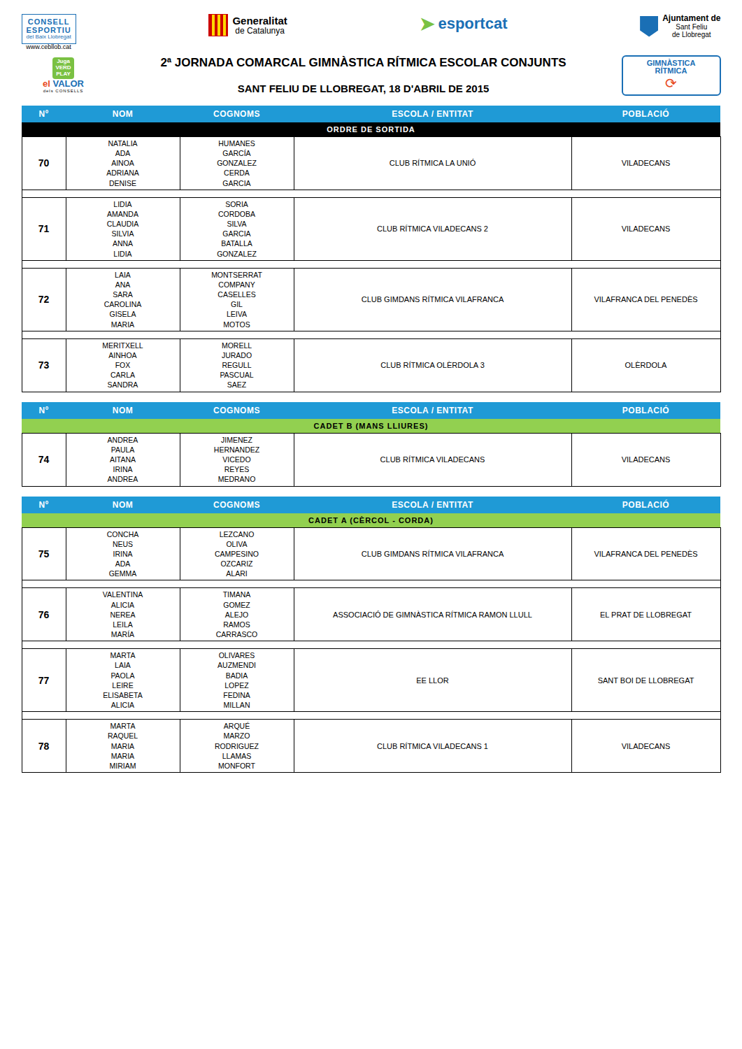CONSELL
ESPORTIU
del Baix Llobregat
www.cebllob.cat
Generalitatde Catalunya
➤esportcat
Ajuntament deSant Feliu
de Llobregat
Juga
VERD
PLAY
el VALOR
dels CONSELLS
2ª JORNADA COMARCAL GIMNÀSTICA RÍTMICA ESCOLAR CONJUNTS
SANT FELIU DE LLOBREGAT, 18 D'ABRIL DE 2015
GIMNÀSTICA
RÍTMICA
⟳
| ORDRE DE SORTIDA |
| Nº | NOM | COGNOMS | ESCOLA / ENTITAT | POBLACIÓ |
| 70 | NATALIA ADA AINOA ADRIANA DENISE | HUMANES GARCÍA GONZALEZ CERDA GARCIA | CLUB RÍTMICA LA UNIÓ | VILADECANS |
| 71 | LIDIA AMANDA CLAUDIA SILVIA ANNA LIDIA | SORIA CORDOBA SILVA GARCIA BATALLA GONZALEZ | CLUB RÍTMICA VILADECANS 2 | VILADECANS |
| 72 | LAIA ANA SARA CAROLINA GISELA MARIA | MONTSERRAT COMPANY CASELLES GIL LEIVA MOTOS | CLUB GIMDANS RÍTMICA VILAFRANCA | VILAFRANCA DEL PENEDÈS |
| 73 | MERITXELL AINHOA FOX CARLA SANDRA | MORELL JURADO REGULL PASCUAL SAEZ | CLUB RÍTMICA OLÈRDOLA 3 | OLÈRDOLA |
| CADET B (MANS LLIURES) |
| Nº | NOM | COGNOMS | ESCOLA / ENTITAT | POBLACIÓ |
| 74 | ANDREA PAULA AITANA IRINA ANDREA | JIMENEZ HERNANDEZ VICEDO REYES MEDRANO | CLUB RÍTMICA VILADECANS | VILADECANS |
| CADET A (CÈRCOL - CORDA) |
| Nº | NOM | COGNOMS | ESCOLA / ENTITAT | POBLACIÓ |
| 75 | CONCHA NEUS IRINA ADA GEMMA | LEZCANO OLIVA CAMPESINO OZCARIZ ALARI | CLUB GIMDANS RÍTMICA VILAFRANCA | VILAFRANCA DEL PENEDÈS |
| 76 | VALENTINA ALICIA NEREA LEILA MARÍA | TIMANA GOMEZ ALEJO RAMOS CARRASCO | ASSOCIACIÓ DE GIMNÀSTICA RÍTMICA RAMON LLULL | EL PRAT DE LLOBREGAT |
| 77 | MARTA LAIA PAOLA LEIRE ELISABETA ALICIA | OLIVARES AUZMENDI BADIA LOPEZ FEDINA MILLAN | EE LLOR | SANT BOI DE LLOBREGAT |
| 78 | MARTA RAQUEL MARIA MARIA MIRIAM | ARQUÉ MARZO RODRIGUEZ LLAMAS MONFORT | CLUB RÍTMICA VILADECANS 1 | VILADECANS |